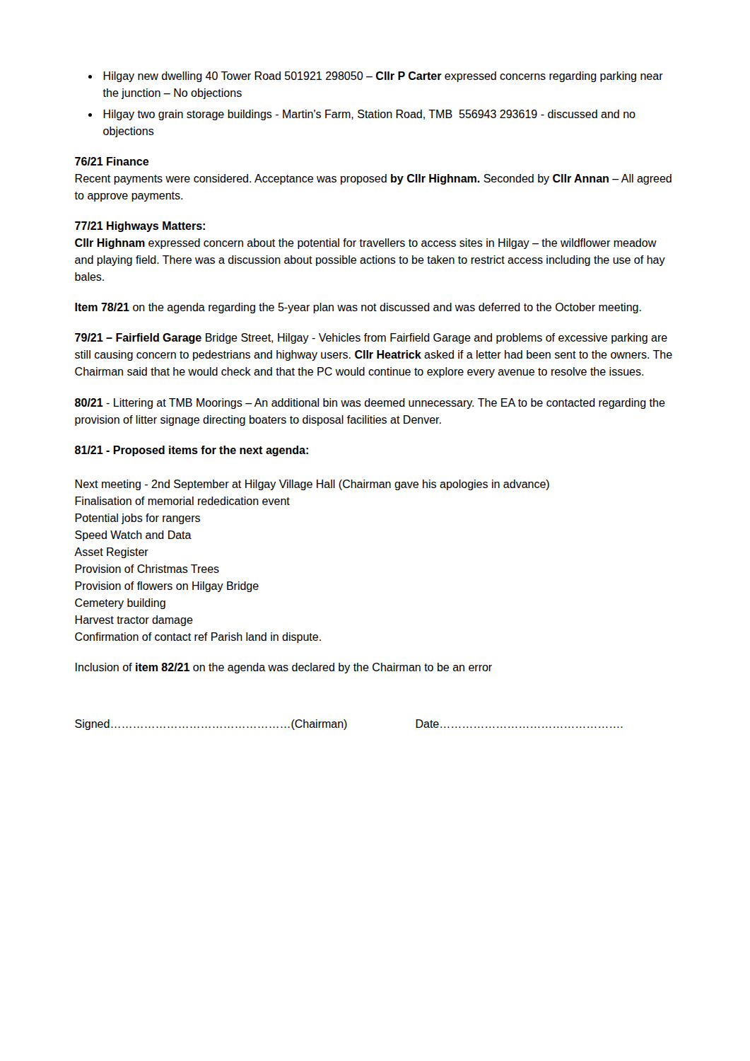Hilgay new dwelling 40 Tower Road 501921 298050 – Cllr P Carter expressed concerns regarding parking near the junction – No objections
Hilgay two grain storage buildings - Martin's Farm, Station Road, TMB 556943 293619 - discussed and no objections
76/21 Finance
Recent payments were considered. Acceptance was proposed by Cllr Highnam. Seconded by Cllr Annan – All agreed to approve payments.
77/21 Highways Matters:
Cllr Highnam expressed concern about the potential for travellers to access sites in Hilgay – the wildflower meadow and playing field. There was a discussion about possible actions to be taken to restrict access including the use of hay bales.
Item 78/21 on the agenda regarding the 5-year plan was not discussed and was deferred to the October meeting.
79/21 – Fairfield Garage Bridge Street, Hilgay - Vehicles from Fairfield Garage and problems of excessive parking are still causing concern to pedestrians and highway users. Cllr Heatrick asked if a letter had been sent to the owners. The Chairman said that he would check and that the PC would continue to explore every avenue to resolve the issues.
80/21 - Littering at TMB Moorings – An additional bin was deemed unnecessary. The EA to be contacted regarding the provision of litter signage directing boaters to disposal facilities at Denver.
81/21 - Proposed items for the next agenda:
Next meeting - 2nd September at Hilgay Village Hall (Chairman gave his apologies in advance)
Finalisation of memorial rededication event
Potential jobs for rangers
Speed Watch and Data
Asset Register
Provision of Christmas Trees
Provision of flowers on Hilgay Bridge
Cemetery building
Harvest tractor damage
Confirmation of contact ref Parish land in dispute.
Inclusion of item 82/21 on the agenda was declared by the Chairman to be an error
Signed…………………………………………(Chairman) Date………………………………………….